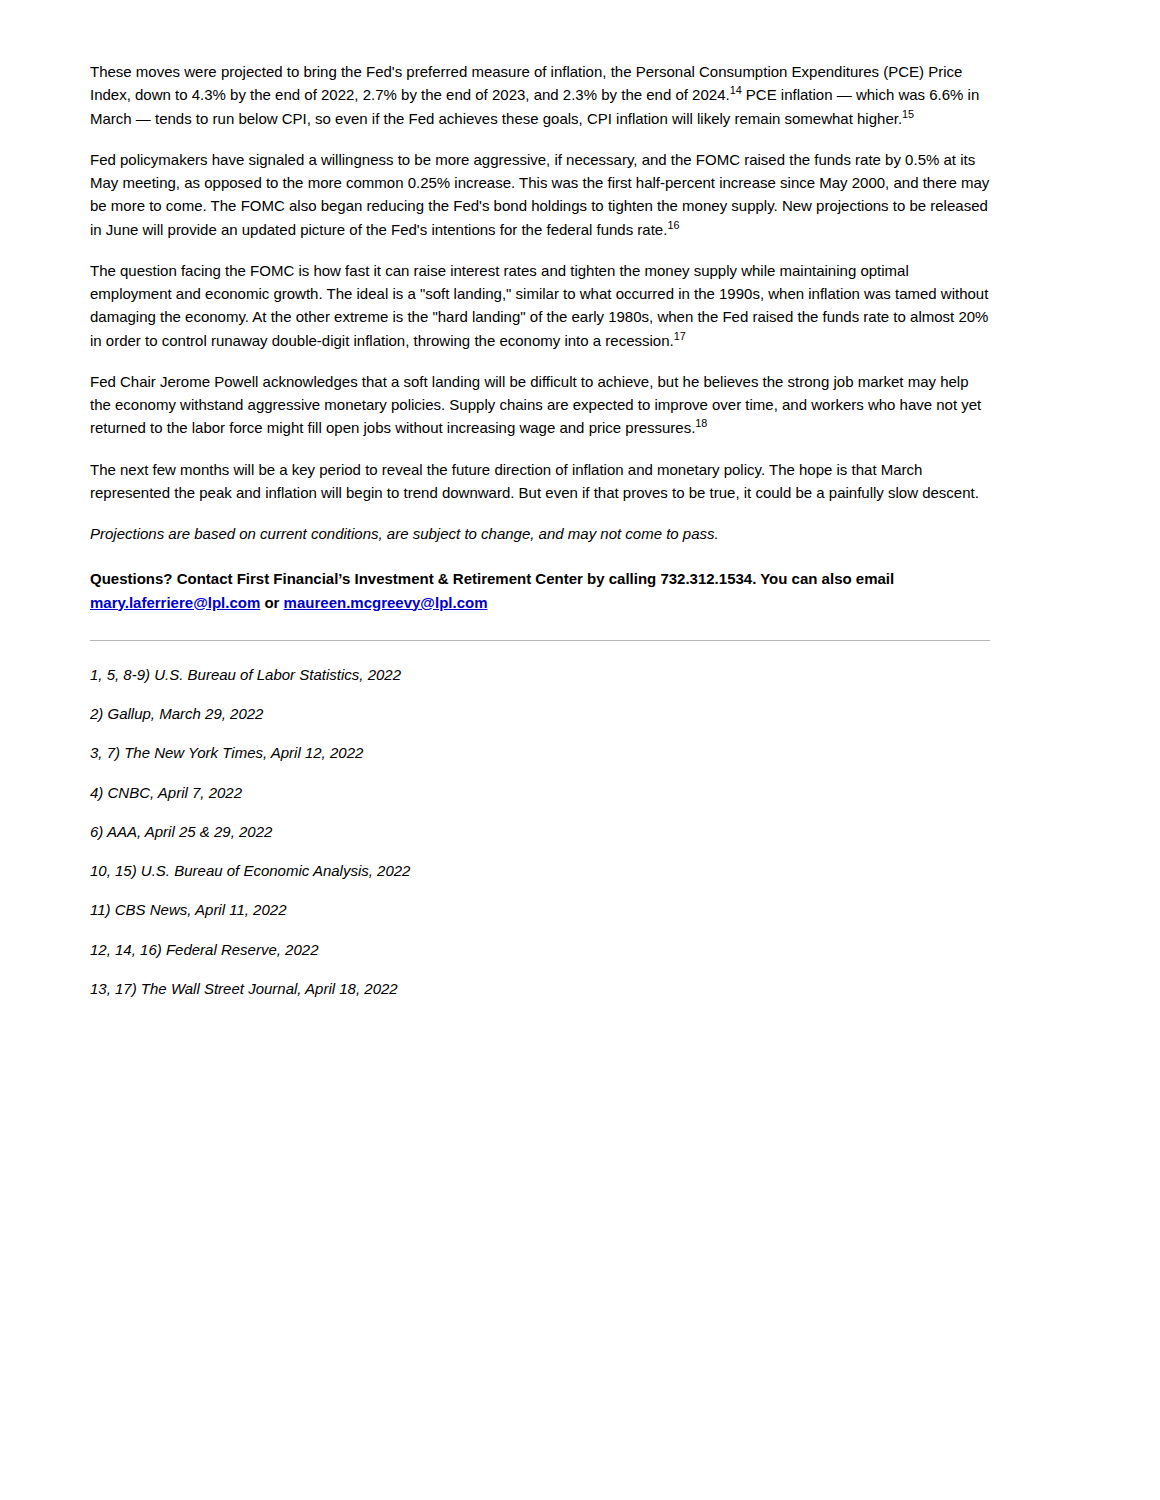These moves were projected to bring the Fed's preferred measure of inflation, the Personal Consumption Expenditures (PCE) Price Index, down to 4.3% by the end of 2022, 2.7% by the end of 2023, and 2.3% by the end of 2024.14 PCE inflation — which was 6.6% in March — tends to run below CPI, so even if the Fed achieves these goals, CPI inflation will likely remain somewhat higher.15
Fed policymakers have signaled a willingness to be more aggressive, if necessary, and the FOMC raised the funds rate by 0.5% at its May meeting, as opposed to the more common 0.25% increase. This was the first half-percent increase since May 2000, and there may be more to come. The FOMC also began reducing the Fed's bond holdings to tighten the money supply. New projections to be released in June will provide an updated picture of the Fed's intentions for the federal funds rate.16
The question facing the FOMC is how fast it can raise interest rates and tighten the money supply while maintaining optimal employment and economic growth. The ideal is a "soft landing," similar to what occurred in the 1990s, when inflation was tamed without damaging the economy. At the other extreme is the "hard landing" of the early 1980s, when the Fed raised the funds rate to almost 20% in order to control runaway double-digit inflation, throwing the economy into a recession.17
Fed Chair Jerome Powell acknowledges that a soft landing will be difficult to achieve, but he believes the strong job market may help the economy withstand aggressive monetary policies. Supply chains are expected to improve over time, and workers who have not yet returned to the labor force might fill open jobs without increasing wage and price pressures.18
The next few months will be a key period to reveal the future direction of inflation and monetary policy. The hope is that March represented the peak and inflation will begin to trend downward. But even if that proves to be true, it could be a painfully slow descent.
Projections are based on current conditions, are subject to change, and may not come to pass.
Questions? Contact First Financial’s Investment & Retirement Center by calling 732.312.1534. You can also email mary.laferriere@lpl.com or maureen.mcgreevy@lpl.com
1, 5, 8-9) U.S. Bureau of Labor Statistics, 2022
2) Gallup, March 29, 2022
3, 7) The New York Times, April 12, 2022
4) CNBC, April 7, 2022
6) AAA, April 25 & 29, 2022
10, 15) U.S. Bureau of Economic Analysis, 2022
11) CBS News, April 11, 2022
12, 14, 16) Federal Reserve, 2022
13, 17) The Wall Street Journal, April 18, 2022